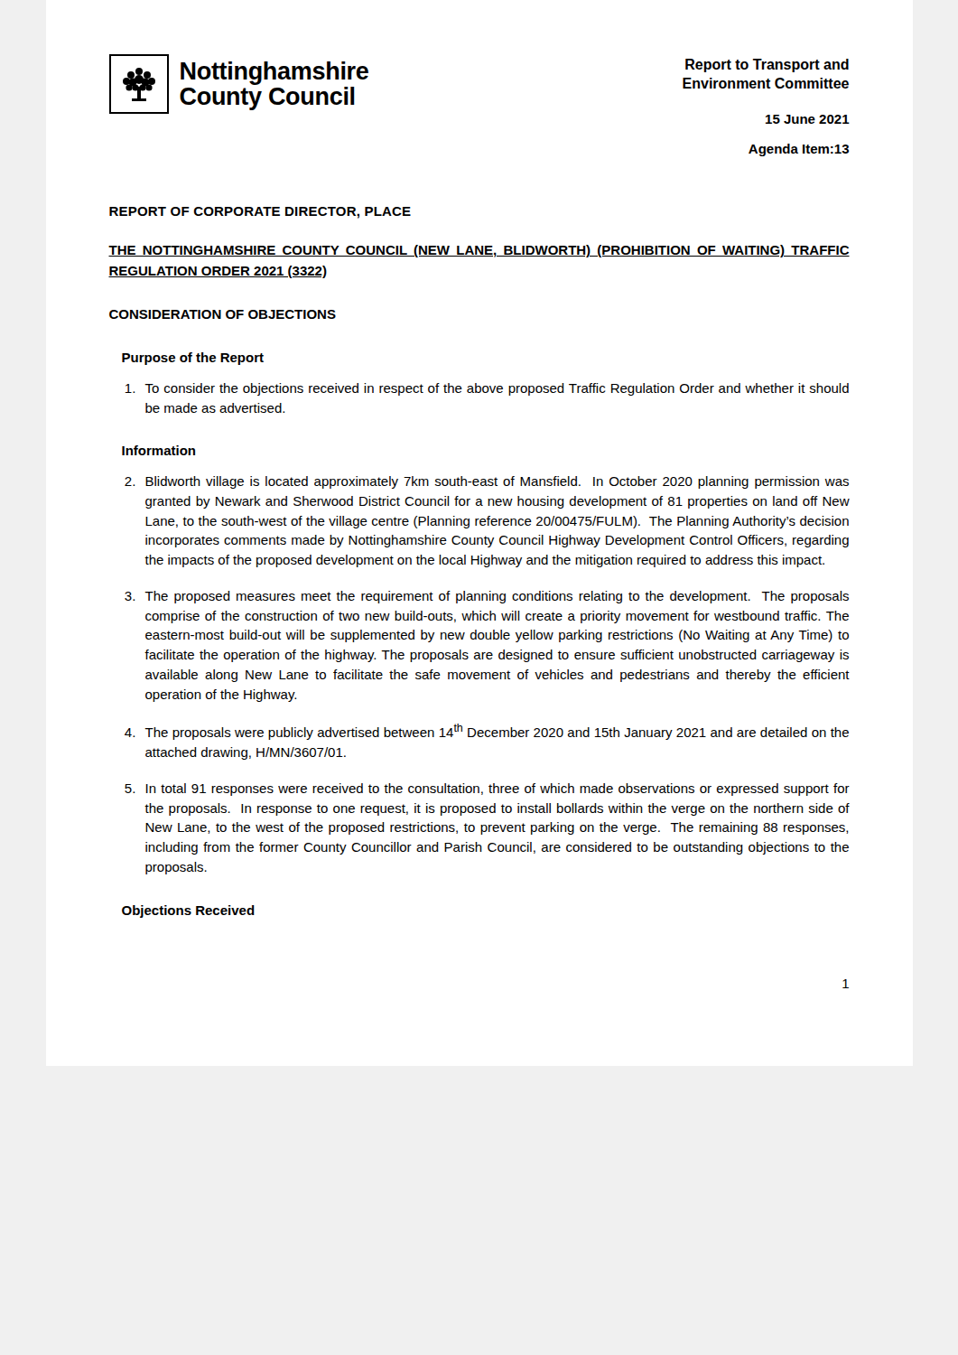Nottinghamshire
County Council
Report to Transport and
Environment Committee
15 June 2021
Agenda Item:13
REPORT OF CORPORATE DIRECTOR, PLACE
THE NOTTINGHAMSHIRE COUNTY COUNCIL (NEW LANE, BLIDWORTH) (PROHIBITION OF WAITING) TRAFFIC REGULATION ORDER 2021 (3322)
CONSIDERATION OF OBJECTIONS
Purpose of the Report
To consider the objections received in respect of the above proposed Traffic Regulation Order and whether it should be made as advertised.
Information
Blidworth village is located approximately 7km south-east of Mansfield. In October 2020 planning permission was granted by Newark and Sherwood District Council for a new housing development of 81 properties on land off New Lane, to the south-west of the village centre (Planning reference 20/00475/FULM). The Planning Authority’s decision incorporates comments made by Nottinghamshire County Council Highway Development Control Officers, regarding the impacts of the proposed development on the local Highway and the mitigation required to address this impact.
The proposed measures meet the requirement of planning conditions relating to the development. The proposals comprise of the construction of two new build-outs, which will create a priority movement for westbound traffic. The eastern-most build-out will be supplemented by new double yellow parking restrictions (No Waiting at Any Time) to facilitate the operation of the highway. The proposals are designed to ensure sufficient unobstructed carriageway is available along New Lane to facilitate the safe movement of vehicles and pedestrians and thereby the efficient operation of the Highway.
The proposals were publicly advertised between 14th December 2020 and 15th January 2021 and are detailed on the attached drawing, H/MN/3607/01.
In total 91 responses were received to the consultation, three of which made observations or expressed support for the proposals. In response to one request, it is proposed to install bollards within the verge on the northern side of New Lane, to the west of the proposed restrictions, to prevent parking on the verge. The remaining 88 responses, including from the former County Councillor and Parish Council, are considered to be outstanding objections to the proposals.
Objections Received
1